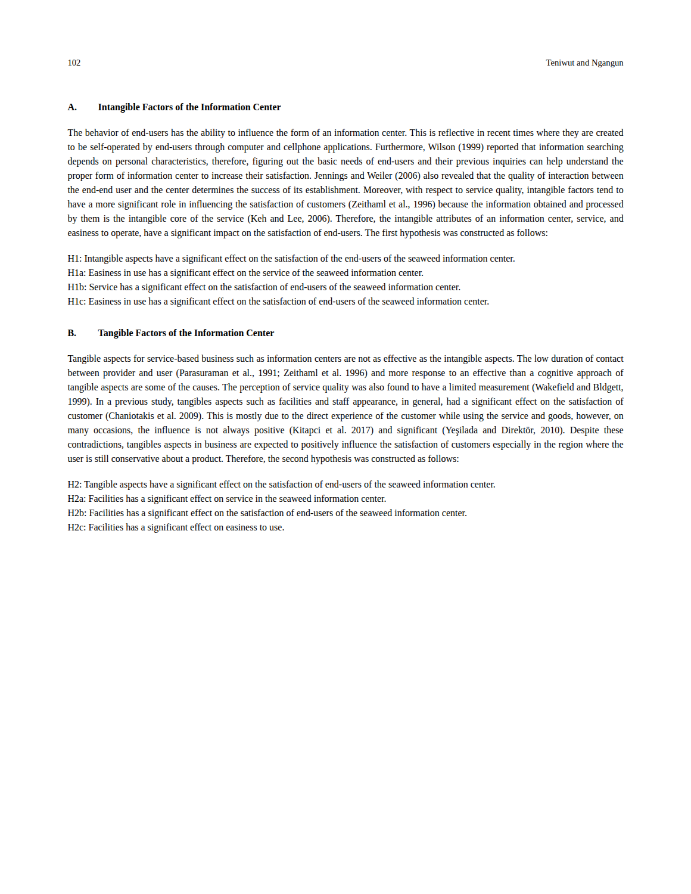102 Teniwut and Ngangun
A. Intangible Factors of the Information Center
The behavior of end-users has the ability to influence the form of an information center. This is reflective in recent times where they are created to be self-operated by end-users through computer and cellphone applications. Furthermore, Wilson (1999) reported that information searching depends on personal characteristics, therefore, figuring out the basic needs of end-users and their previous inquiries can help understand the proper form of information center to increase their satisfaction. Jennings and Weiler (2006) also revealed that the quality of interaction between the end-end user and the center determines the success of its establishment. Moreover, with respect to service quality, intangible factors tend to have a more significant role in influencing the satisfaction of customers (Zeithaml et al., 1996) because the information obtained and processed by them is the intangible core of the service (Keh and Lee, 2006). Therefore, the intangible attributes of an information center, service, and easiness to operate, have a significant impact on the satisfaction of end-users. The first hypothesis was constructed as follows:
H1: Intangible aspects have a significant effect on the satisfaction of the end-users of the seaweed information center.
H1a: Easiness in use has a significant effect on the service of the seaweed information center.
H1b: Service has a significant effect on the satisfaction of end-users of the seaweed information center.
H1c: Easiness in use has a significant effect on the satisfaction of end-users of the seaweed information center.
B. Tangible Factors of the Information Center
Tangible aspects for service-based business such as information centers are not as effective as the intangible aspects. The low duration of contact between provider and user (Parasuraman et al., 1991; Zeithaml et al. 1996) and more response to an effective than a cognitive approach of tangible aspects are some of the causes. The perception of service quality was also found to have a limited measurement (Wakefield and Bldgett, 1999). In a previous study, tangibles aspects such as facilities and staff appearance, in general, had a significant effect on the satisfaction of customer (Chaniotakis et al. 2009). This is mostly due to the direct experience of the customer while using the service and goods, however, on many occasions, the influence is not always positive (Kitapci et al. 2017) and significant (Yeşilada and Direktör, 2010). Despite these contradictions, tangibles aspects in business are expected to positively influence the satisfaction of customers especially in the region where the user is still conservative about a product. Therefore, the second hypothesis was constructed as follows:
H2: Tangible aspects have a significant effect on the satisfaction of end-users of the seaweed information center.
H2a: Facilities has a significant effect on service in the seaweed information center.
H2b: Facilities has a significant effect on the satisfaction of end-users of the seaweed information center.
H2c: Facilities has a significant effect on easiness to use.